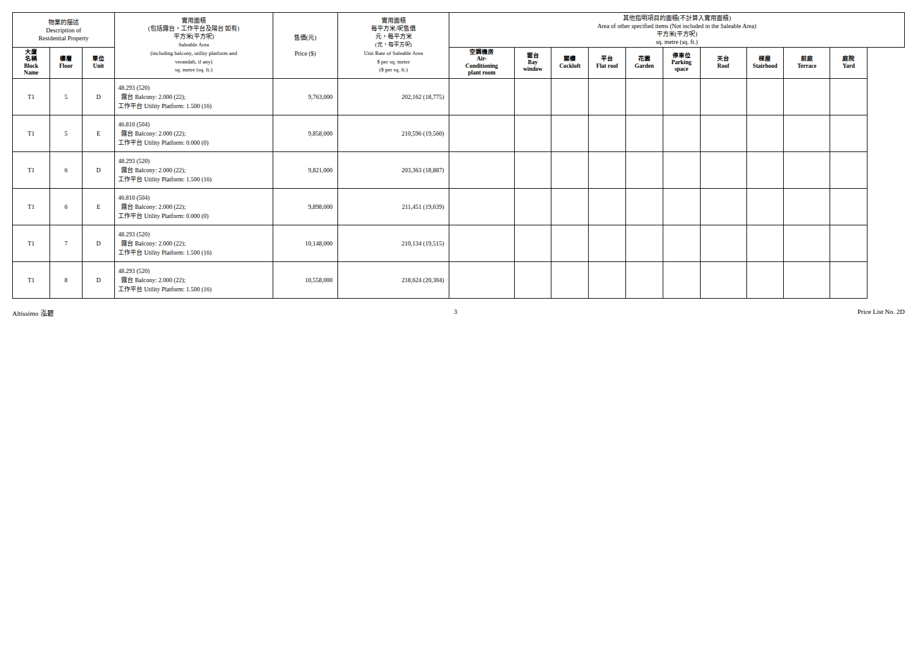| 物業的描述 Description of Residential Property | 實用面積 (包括露台，工作平台及陽台 如有) 平方米(平方呎) Saleable Area (including balcony, utility platform and verandah, if any) sq. metre (sq. ft.) | 售價(元) Price ($) | 實用面積 每平方米/呎售價 元，每平方米 (元，每平方呎) Unit Rate of Saleable Area $ per sq. metre ($ per sq. ft.) | 其他指明項目的面積(不計算入實用面積) Area of other specified items (Not included in the Saleable Area) 平方米(平方呎) sq. metre (sq. ft.) |
| --- | --- | --- | --- | --- |
| 大廈 名稱 Block Name | 樓層 Floor | 單位 Unit | 空調機房 Air- Conditioning plant room | 窗台 Bay window | 閣樓 Cockloft | 平台 Flat roof | 花園 Garden | 停車位 Parking space | 天台 Roof | 梯屋 Stairhood | 前庭 Terrace | 庭院 Yard |
| T1 | 5 | D | 48.293 (520) 露台 Balcony: 2.000 (22); 工作平台 Utility Platform: 1.500 (16) | 9,763,000 | 202,162 (18,775) | | | | | | | | | | |
| T1 | 5 | E | 46.810 (504) 露台 Balcony: 2.000 (22); 工作平台 Utility Platform: 0.000 (0) | 9,858,000 | 210,596 (19,560) | | | | | | | | | | |
| T1 | 6 | D | 48.293 (520) 露台 Balcony: 2.000 (22); 工作平台 Utility Platform: 1.500 (16) | 9,821,000 | 203,363 (18,887) | | | | | | | | | | |
| T1 | 6 | E | 46.810 (504) 露台 Balcony: 2.000 (22); 工作平台 Utility Platform: 0.000 (0) | 9,898,000 | 211,451 (19,639) | | | | | | | | | | |
| T1 | 7 | D | 48.293 (520) 露台 Balcony: 2.000 (22); 工作平台 Utility Platform: 1.500 (16) | 10,148,000 | 210,134 (19,515) | | | | | | | | | | |
| T1 | 8 | D | 48.293 (520) 露台 Balcony: 2.000 (22); 工作平台 Utility Platform: 1.500 (16) | 10,558,000 | 218,624 (20,304) | | | | | | | | | | |
Altissimo 泓碧 3 Price List No. 2D